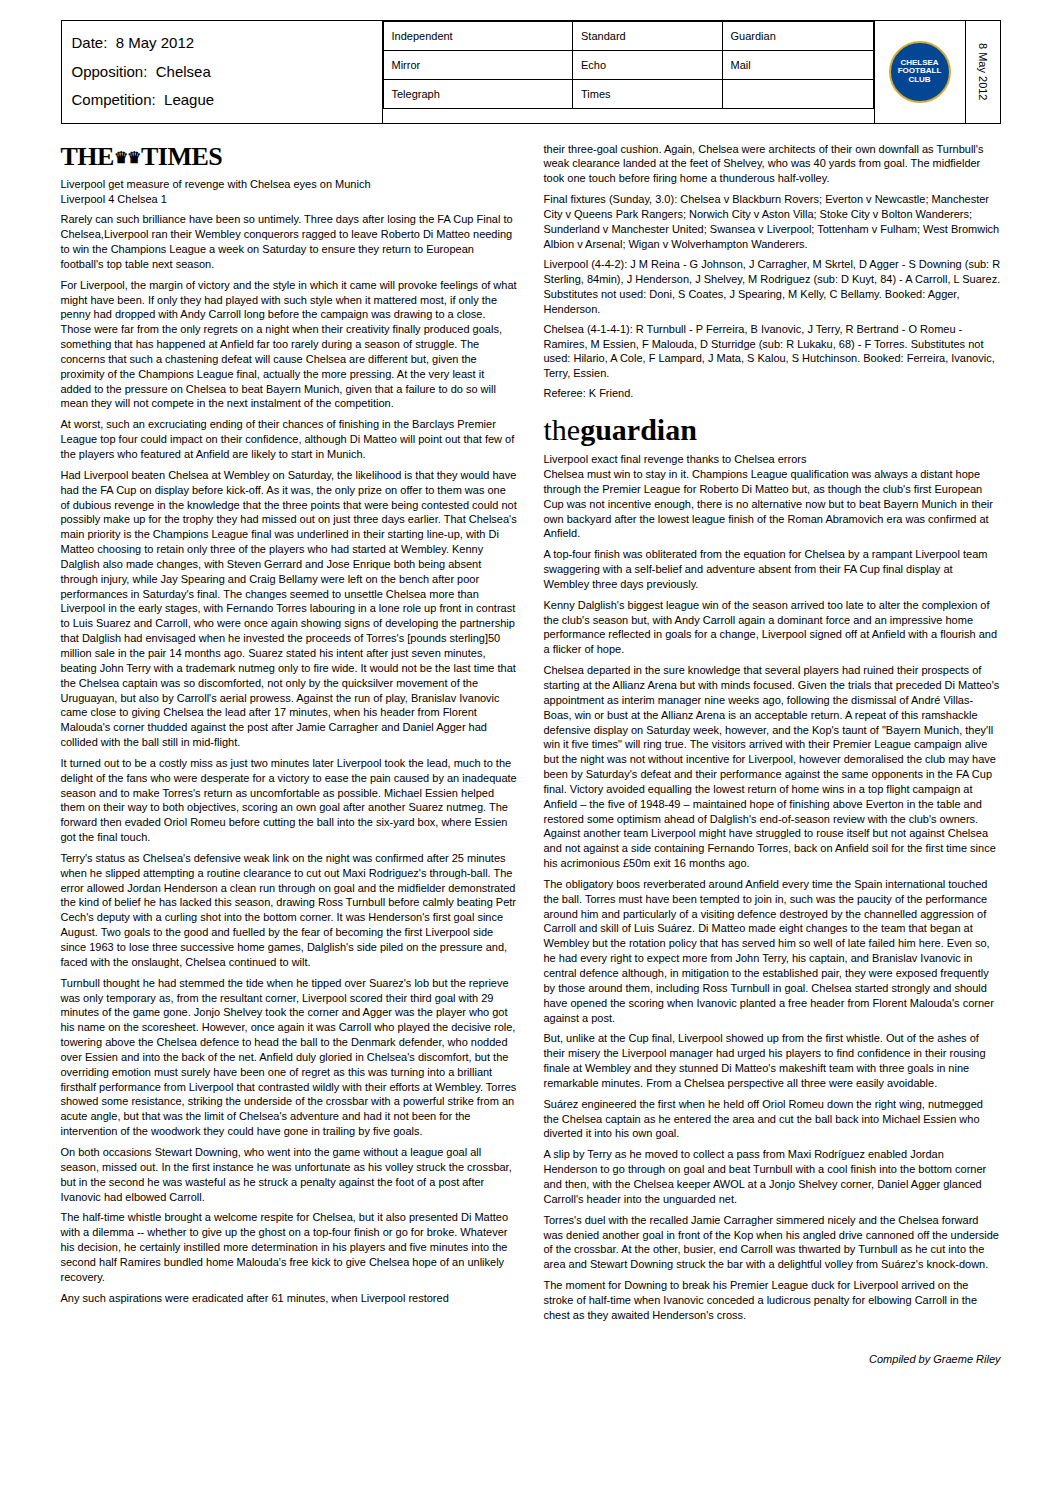Date: 8 May 2012
Opposition: Chelsea
Competition: League
| Independent | Standard | Guardian |
| Mirror | Echo | Mail |
| Telegraph | Times | |
CHELSEA
FOOTBALL
CLUB
8 May 2012
THE♛♛TIMES
Liverpool get measure of revenge with Chelsea eyes on Munich
Liverpool 4 Chelsea 1
Rarely can such brilliance have been so untimely. Three days after losing the FA Cup Final to Chelsea,Liverpool ran their Wembley conquerors ragged to leave Roberto Di Matteo needing to win the Champions League a week on Saturday to ensure they return to European football's top table next season.
For Liverpool, the margin of victory and the style in which it came will provoke feelings of what might have been. If only they had played with such style when it mattered most, if only the penny had dropped with Andy Carroll long before the campaign was drawing to a close. Those were far from the only regrets on a night when their creativity finally produced goals, something that has happened at Anfield far too rarely during a season of struggle. The concerns that such a chastening defeat will cause Chelsea are different but, given the proximity of the Champions League final, actually the more pressing. At the very least it added to the pressure on Chelsea to beat Bayern Munich, given that a failure to do so will mean they will not compete in the next instalment of the competition.
At worst, such an excruciating ending of their chances of finishing in the Barclays Premier League top four could impact on their confidence, although Di Matteo will point out that few of the players who featured at Anfield are likely to start in Munich.
Had Liverpool beaten Chelsea at Wembley on Saturday, the likelihood is that they would have had the FA Cup on display before kick-off. As it was, the only prize on offer to them was one of dubious revenge in the knowledge that the three points that were being contested could not possibly make up for the trophy they had missed out on just three days earlier. That Chelsea's main priority is the Champions League final was underlined in their starting line-up, with Di Matteo choosing to retain only three of the players who had started at Wembley. Kenny Dalglish also made changes, with Steven Gerrard and Jose Enrique both being absent through injury, while Jay Spearing and Craig Bellamy were left on the bench after poor performances in Saturday's final. The changes seemed to unsettle Chelsea more than Liverpool in the early stages, with Fernando Torres labouring in a lone role up front in contrast to Luis Suarez and Carroll, who were once again showing signs of developing the partnership that Dalglish had envisaged when he invested the proceeds of Torres's [pounds sterling]50 million sale in the pair 14 months ago. Suarez stated his intent after just seven minutes, beating John Terry with a trademark nutmeg only to fire wide. It would not be the last time that the Chelsea captain was so discomforted, not only by the quicksilver movement of the Uruguayan, but also by Carroll's aerial prowess. Against the run of play, Branislav Ivanovic came close to giving Chelsea the lead after 17 minutes, when his header from Florent Malouda's corner thudded against the post after Jamie Carragher and Daniel Agger had collided with the ball still in mid-flight.
It turned out to be a costly miss as just two minutes later Liverpool took the lead, much to the delight of the fans who were desperate for a victory to ease the pain caused by an inadequate season and to make Torres's return as uncomfortable as possible. Michael Essien helped them on their way to both objectives, scoring an own goal after another Suarez nutmeg. The forward then evaded Oriol Romeu before cutting the ball into the six-yard box, where Essien got the final touch.
Terry's status as Chelsea's defensive weak link on the night was confirmed after 25 minutes when he slipped attempting a routine clearance to cut out Maxi Rodriguez's through-ball. The error allowed Jordan Henderson a clean run through on goal and the midfielder demonstrated the kind of belief he has lacked this season, drawing Ross Turnbull before calmly beating Petr Cech's deputy with a curling shot into the bottom corner. It was Henderson's first goal since August. Two goals to the good and fuelled by the fear of becoming the first Liverpool side since 1963 to lose three successive home games, Dalglish's side piled on the pressure and, faced with the onslaught, Chelsea continued to wilt.
Turnbull thought he had stemmed the tide when he tipped over Suarez's lob but the reprieve was only temporary as, from the resultant corner, Liverpool scored their third goal with 29 minutes of the game gone. Jonjo Shelvey took the corner and Agger was the player who got his name on the scoresheet. However, once again it was Carroll who played the decisive role, towering above the Chelsea defence to head the ball to the Denmark defender, who nodded over Essien and into the back of the net. Anfield duly gloried in Chelsea's discomfort, but the overriding emotion must surely have been one of regret as this was turning into a brilliant firsthalf performance from Liverpool that contrasted wildly with their efforts at Wembley. Torres showed some resistance, striking the underside of the crossbar with a powerful strike from an acute angle, but that was the limit of Chelsea's adventure and had it not been for the intervention of the woodwork they could have gone in trailing by five goals.
On both occasions Stewart Downing, who went into the game without a league goal all season, missed out. In the first instance he was unfortunate as his volley struck the crossbar, but in the second he was wasteful as he struck a penalty against the foot of a post after Ivanovic had elbowed Carroll.
The half-time whistle brought a welcome respite for Chelsea, but it also presented Di Matteo with a dilemma -- whether to give up the ghost on a top-four finish or go for broke. Whatever his decision, he certainly instilled more determination in his players and five minutes into the second half Ramires bundled home Malouda's free kick to give Chelsea hope of an unlikely recovery.
Any such aspirations were eradicated after 61 minutes, when Liverpool restored
their three-goal cushion. Again, Chelsea were architects of their own downfall as Turnbull's weak clearance landed at the feet of Shelvey, who was 40 yards from goal. The midfielder took one touch before firing home a thunderous half-volley.
Final fixtures (Sunday, 3.0): Chelsea v Blackburn Rovers; Everton v Newcastle; Manchester City v Queens Park Rangers; Norwich City v Aston Villa; Stoke City v Bolton Wanderers; Sunderland v Manchester United; Swansea v Liverpool; Tottenham v Fulham; West Bromwich Albion v Arsenal; Wigan v Wolverhampton Wanderers.
Liverpool (4-4-2): J M Reina - G Johnson, J Carragher, M Skrtel, D Agger - S Downing (sub: R Sterling, 84min), J Henderson, J Shelvey, M Rodriguez (sub: D Kuyt, 84) - A Carroll, L Suarez. Substitutes not used: Doni, S Coates, J Spearing, M Kelly, C Bellamy. Booked: Agger, Henderson.
Chelsea (4-1-4-1): R Turnbull - P Ferreira, B Ivanovic, J Terry, R Bertrand - O Romeu - Ramires, M Essien, F Malouda, D Sturridge (sub: R Lukaku, 68) - F Torres. Substitutes not used: Hilario, A Cole, F Lampard, J Mata, S Kalou, S Hutchinson. Booked: Ferreira, Ivanovic, Terry, Essien.
Referee: K Friend.
the guardian
Liverpool exact final revenge thanks to Chelsea errors
Chelsea must win to stay in it. Champions League qualification was always a distant hope through the Premier League for Roberto Di Matteo but, as though the club's first European Cup was not incentive enough, there is no alternative now but to beat Bayern Munich in their own backyard after the lowest league finish of the Roman Abramovich era was confirmed at Anfield.
A top-four finish was obliterated from the equation for Chelsea by a rampant Liverpool team swaggering with a self-belief and adventure absent from their FA Cup final display at Wembley three days previously.
Kenny Dalglish's biggest league win of the season arrived too late to alter the complexion of the club's season but, with Andy Carroll again a dominant force and an impressive home performance reflected in goals for a change, Liverpool signed off at Anfield with a flourish and a flicker of hope.
Chelsea departed in the sure knowledge that several players had ruined their prospects of starting at the Allianz Arena but with minds focused. Given the trials that preceded Di Matteo's appointment as interim manager nine weeks ago, following the dismissal of André Villas-Boas, win or bust at the Allianz Arena is an acceptable return. A repeat of this ramshackle defensive display on Saturday week, however, and the Kop's taunt of "Bayern Munich, they'll win it five times" will ring true. The visitors arrived with their Premier League campaign alive but the night was not without incentive for Liverpool, however demoralised the club may have been by Saturday's defeat and their performance against the same opponents in the FA Cup final. Victory avoided equalling the lowest return of home wins in a top flight campaign at Anfield – the five of 1948-49 – maintained hope of finishing above Everton in the table and restored some optimism ahead of Dalglish's end-of-season review with the club's owners. Against another team Liverpool might have struggled to rouse itself but not against Chelsea and not against a side containing Fernando Torres, back on Anfield soil for the first time since his acrimonious £50m exit 16 months ago.
The obligatory boos reverberated around Anfield every time the Spain international touched the ball. Torres must have been tempted to join in, such was the paucity of the performance around him and particularly of a visiting defence destroyed by the channelled aggression of Carroll and skill of Luis Suárez. Di Matteo made eight changes to the team that began at Wembley but the rotation policy that has served him so well of late failed him here. Even so, he had every right to expect more from John Terry, his captain, and Branislav Ivanovic in central defence although, in mitigation to the established pair, they were exposed frequently by those around them, including Ross Turnbull in goal. Chelsea started strongly and should have opened the scoring when Ivanovic planted a free header from Florent Malouda's corner against a post.
But, unlike at the Cup final, Liverpool showed up from the first whistle. Out of the ashes of their misery the Liverpool manager had urged his players to find confidence in their rousing finale at Wembley and they stunned Di Matteo's makeshift team with three goals in nine remarkable minutes. From a Chelsea perspective all three were easily avoidable.
Suárez engineered the first when he held off Oriol Romeu down the right wing, nutmegged the Chelsea captain as he entered the area and cut the ball back into Michael Essien who diverted it into his own goal.
A slip by Terry as he moved to collect a pass from Maxi Rodríguez enabled Jordan Henderson to go through on goal and beat Turnbull with a cool finish into the bottom corner and then, with the Chelsea keeper AWOL at a Jonjo Shelvey corner, Daniel Agger glanced Carroll's header into the unguarded net.
Torres's duel with the recalled Jamie Carragher simmered nicely and the Chelsea forward was denied another goal in front of the Kop when his angled drive cannoned off the underside of the crossbar. At the other, busier, end Carroll was thwarted by Turnbull as he cut into the area and Stewart Downing struck the bar with a delightful volley from Suárez's knock-down.
The moment for Downing to break his Premier League duck for Liverpool arrived on the stroke of half-time when Ivanovic conceded a ludicrous penalty for elbowing Carroll in the chest as they awaited Henderson's cross.
Compiled by Graeme Riley